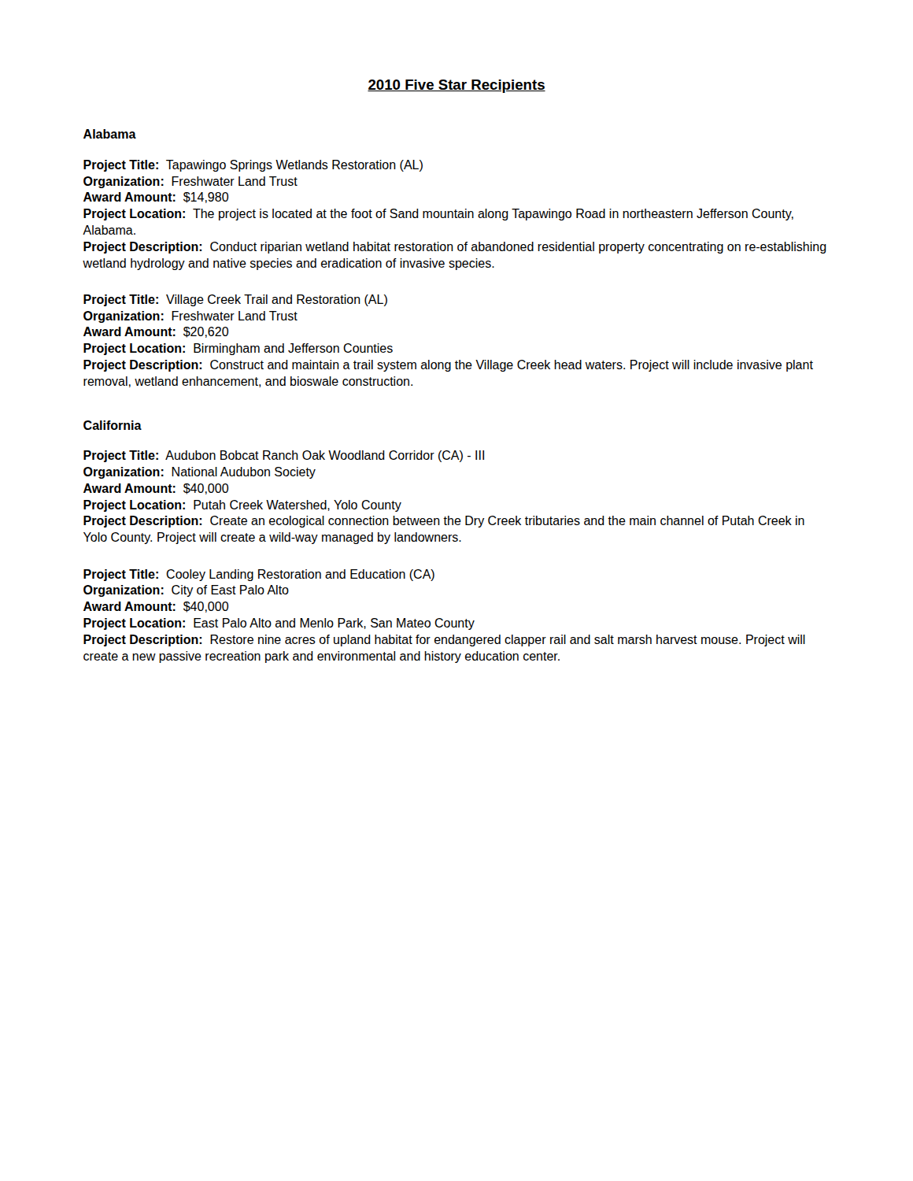2010 Five Star Recipients
Alabama
Project Title: Tapawingo Springs Wetlands Restoration (AL)
Organization: Freshwater Land Trust
Award Amount: $14,980
Project Location: The project is located at the foot of Sand mountain along Tapawingo Road in northeastern Jefferson County, Alabama.
Project Description: Conduct riparian wetland habitat restoration of abandoned residential property concentrating on re-establishing wetland hydrology and native species and eradication of invasive species.
Project Title: Village Creek Trail and Restoration (AL)
Organization: Freshwater Land Trust
Award Amount: $20,620
Project Location: Birmingham and Jefferson Counties
Project Description: Construct and maintain a trail system along the Village Creek head waters. Project will include invasive plant removal, wetland enhancement, and bioswale construction.
California
Project Title: Audubon Bobcat Ranch Oak Woodland Corridor (CA) - III
Organization: National Audubon Society
Award Amount: $40,000
Project Location: Putah Creek Watershed, Yolo County
Project Description: Create an ecological connection between the Dry Creek tributaries and the main channel of Putah Creek in Yolo County. Project will create a wild-way managed by landowners.
Project Title: Cooley Landing Restoration and Education (CA)
Organization: City of East Palo Alto
Award Amount: $40,000
Project Location: East Palo Alto and Menlo Park, San Mateo County
Project Description: Restore nine acres of upland habitat for endangered clapper rail and salt marsh harvest mouse. Project will create a new passive recreation park and environmental and history education center.